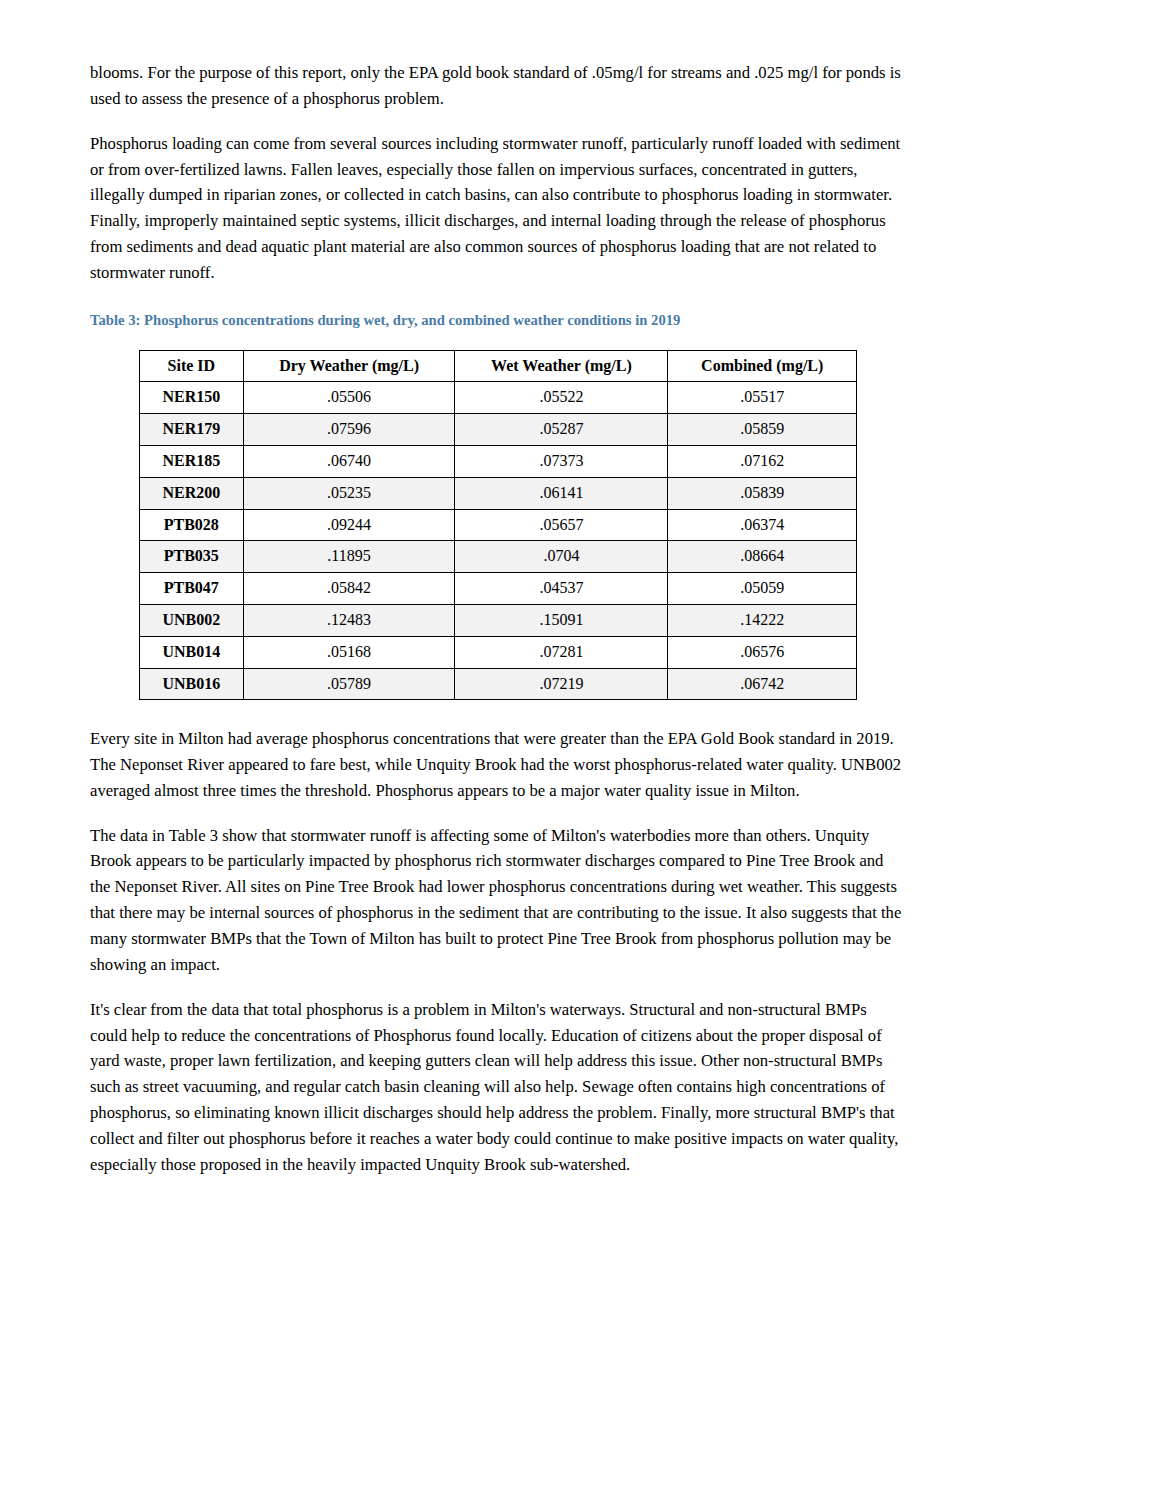blooms. For the purpose of this report, only the EPA gold book standard of .05mg/l for streams and .025 mg/l for ponds is used to assess the presence of a phosphorus problem.
Phosphorus loading can come from several sources including stormwater runoff, particularly runoff loaded with sediment or from over-fertilized lawns. Fallen leaves, especially those fallen on impervious surfaces, concentrated in gutters, illegally dumped in riparian zones, or collected in catch basins, can also contribute to phosphorus loading in stormwater. Finally, improperly maintained septic systems, illicit discharges, and internal loading through the release of phosphorus from sediments and dead aquatic plant material are also common sources of phosphorus loading that are not related to stormwater runoff.
Table 3: Phosphorus concentrations during wet, dry, and combined weather conditions in 2019
| Site ID | Dry Weather (mg/L) | Wet Weather (mg/L) | Combined (mg/L) |
| --- | --- | --- | --- |
| NER150 | .05506 | .05522 | .05517 |
| NER179 | .07596 | .05287 | .05859 |
| NER185 | .06740 | .07373 | .07162 |
| NER200 | .05235 | .06141 | .05839 |
| PTB028 | .09244 | .05657 | .06374 |
| PTB035 | .11895 | .0704 | .08664 |
| PTB047 | .05842 | .04537 | .05059 |
| UNB002 | .12483 | .15091 | .14222 |
| UNB014 | .05168 | .07281 | .06576 |
| UNB016 | .05789 | .07219 | .06742 |
Every site in Milton had average phosphorus concentrations that were greater than the EPA Gold Book standard in 2019. The Neponset River appeared to fare best, while Unquity Brook had the worst phosphorus-related water quality. UNB002 averaged almost three times the threshold. Phosphorus appears to be a major water quality issue in Milton.
The data in Table 3 show that stormwater runoff is affecting some of Milton's waterbodies more than others. Unquity Brook appears to be particularly impacted by phosphorus rich stormwater discharges compared to Pine Tree Brook and the Neponset River. All sites on Pine Tree Brook had lower phosphorus concentrations during wet weather. This suggests that there may be internal sources of phosphorus in the sediment that are contributing to the issue. It also suggests that the many stormwater BMPs that the Town of Milton has built to protect Pine Tree Brook from phosphorus pollution may be showing an impact.
It's clear from the data that total phosphorus is a problem in Milton's waterways. Structural and non-structural BMPs could help to reduce the concentrations of Phosphorus found locally. Education of citizens about the proper disposal of yard waste, proper lawn fertilization, and keeping gutters clean will help address this issue. Other non-structural BMPs such as street vacuuming, and regular catch basin cleaning will also help. Sewage often contains high concentrations of phosphorus, so eliminating known illicit discharges should help address the problem. Finally, more structural BMP's that collect and filter out phosphorus before it reaches a water body could continue to make positive impacts on water quality, especially those proposed in the heavily impacted Unquity Brook sub-watershed.